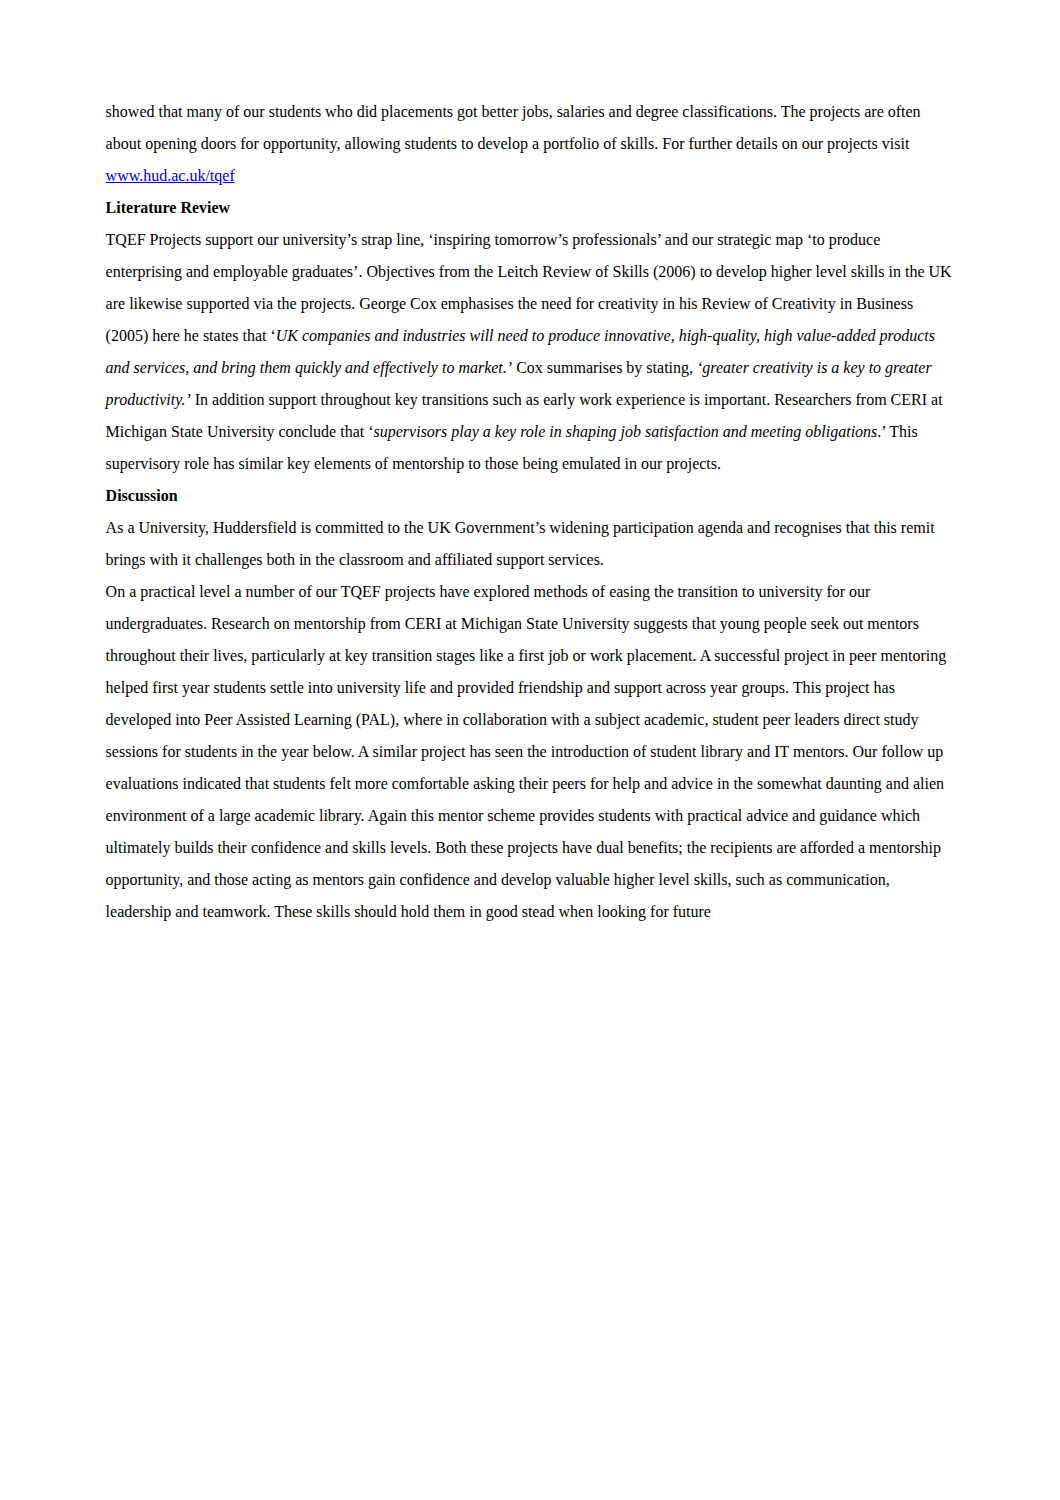showed that many of our students who did placements got better jobs, salaries and degree classifications. The projects are often about opening doors for opportunity, allowing students to develop a portfolio of skills. For further details on our projects visit www.hud.ac.uk/tqef
Literature Review
TQEF Projects support our university’s strap line, ‘inspiring tomorrow’s professionals’ and our strategic map ‘to produce enterprising and employable graduates’. Objectives from the Leitch Review of Skills (2006) to develop higher level skills in the UK are likewise supported via the projects. George Cox emphasises the need for creativity in his Review of Creativity in Business (2005) here he states that ‘UK companies and industries will need to produce innovative, high-quality, high value-added products and services, and bring them quickly and effectively to market.’ Cox summarises by stating, ‘greater creativity is a key to greater productivity.’ In addition support throughout key transitions such as early work experience is important. Researchers from CERI at Michigan State University conclude that ‘supervisors play a key role in shaping job satisfaction and meeting obligations.’ This supervisory role has similar key elements of mentorship to those being emulated in our projects.
Discussion
As a University, Huddersfield is committed to the UK Government’s widening participation agenda and recognises that this remit brings with it challenges both in the classroom and affiliated support services.
On a practical level a number of our TQEF projects have explored methods of easing the transition to university for our undergraduates. Research on mentorship from CERI at Michigan State University suggests that young people seek out mentors throughout their lives, particularly at key transition stages like a first job or work placement. A successful project in peer mentoring helped first year students settle into university life and provided friendship and support across year groups. This project has developed into Peer Assisted Learning (PAL), where in collaboration with a subject academic, student peer leaders direct study sessions for students in the year below. A similar project has seen the introduction of student library and IT mentors. Our follow up evaluations indicated that students felt more comfortable asking their peers for help and advice in the somewhat daunting and alien environment of a large academic library. Again this mentor scheme provides students with practical advice and guidance which ultimately builds their confidence and skills levels. Both these projects have dual benefits; the recipients are afforded a mentorship opportunity, and those acting as mentors gain confidence and develop valuable higher level skills, such as communication, leadership and teamwork. These skills should hold them in good stead when looking for future